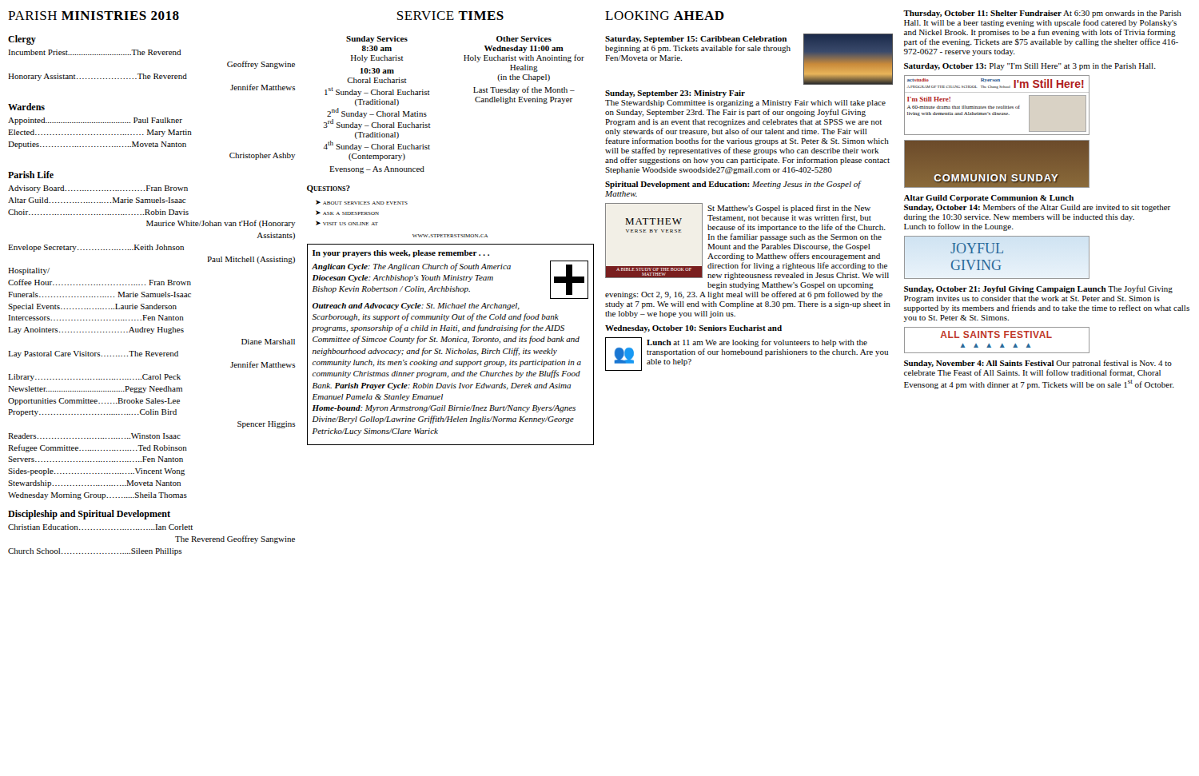PARISH MINISTRIES 2018
Clergy
Incumbent Priest.............................The Reverend
Geoffrey Sangwine
Honorary Assistant…………………The Reverend
Jennifer Matthews
Wardens
Appointed....................................... Paul Faulkner
Elected…………………………..…… Mary Martin
Deputies…………..…………..…..Moveta Nanton
Christopher Ashby
Parish Life
Advisory Board……..…….…..………Fran Brown
Altar Guild……….…..…..…Marie Samuels-Isaac
Choir……….…..……….…..…..…….Robin Davis
Maurice White/Johan van t'Hof (Honorary
Assistants)
Envelope Secretary……….…..…...Keith Johnson
Paul Mitchell (Assisting)
Hospitality/
Coffee Hour…………….…………..… Fran Brown
Funerals……………….…..… Marie Samuels-Isaac
Special Events……….…..…..Laurie Sanderson
Intercessors……………………..……Fen Nanton
Lay Anointers……………………Audrey Hughes
Diane Marshall
Lay Pastoral Care Visitors…….…The Reverend
Jennifer Matthews
Library……………….…..…..…..…..Carol Peck
Newsletter....................................Peggy Needham
Opportunities Committee…….Brooke Sales-Lee
Property……………………....…..…Colin Bird
Spencer Higgins
Readers……………….…..…..…..Winston Isaac
Refugee Committee…...……..…..…Ted Robinson
Servers……………….…..…..…..…..Fen Nanton
Sides-people……………….…..…..Vincent Wong
Stewardship……………..…..…..Moveta Nanton
Wednesday Morning Group…….....Sheila Thomas
Discipleship and Spiritual Development
Christian Education……………..…..…...Ian Corlett
The Reverend Geoffrey Sangwine
Church School…………………....Sileen Phillips
SERVICE TIMES
Sunday Services
8:30 am
Holy Eucharist
10:30 am
Choral Eucharist
1st Sunday – Choral Eucharist
(Traditional)
2nd Sunday – Choral Matins
3rd Sunday – Choral Eucharist
(Traditional)
4th Sunday – Choral Eucharist
(Contemporary)
Evensong – As Announced
Other Services
Wednesday 11:00 am
Holy Eucharist with Anointing for Healing
(in the Chapel)
Last Tuesday of the Month – Candlelight Evening Prayer
Questions?
about services and events
ask a sidesperson
visit us online at
www.stpeterstsimon.ca
In your prayers this week, please remember . . .
Anglican Cycle: The Anglican Church of South America
Diocesan Cycle: Archbishop's Youth Ministry Team
Bishop Kevin Robertson / Colin, Archbishop.
Outreach and Advocacy Cycle: St. Michael the Archangel, Scarborough, its support of community Out of the Cold and food bank programs, sponsorship of a child in Haiti, and fundraising for the AIDS Committee of Simcoe County for St. Monica, Toronto, and its food bank and neighbourhood advocacy; and for St. Nicholas, Birch Cliff, its weekly community lunch, its men's cooking and support group, its participation in a community Christmas dinner program, and the Churches by the Bluffs Food Bank. Parish Prayer Cycle: Robin Davis Ivor Edwards, Derek and Asima Emanuel Pamela & Stanley Emanuel
Home-bound: Myron Armstrong/Gail Birnie/Inez Burt/Nancy Byers/Agnes Divine/Beryl Gollop/Lawrine Griffith/Helen Inglis/Norma Kenney/George Petricko/Lucy Simons/Clare Warick
LOOKING AHEAD
Saturday, September 15: Caribbean Celebration beginning at 6 pm. Tickets available for sale through Fen/Moveta or Marie.
Sunday, September 23: Ministry Fair
The Stewardship Committee is organizing a Ministry Fair which will take place on Sunday, September 23rd. The Fair is part of our ongoing Joyful Giving Program and is an event that recognizes and celebrates that at SPSS we are not only stewards of our treasure, but also of our talent and time. The Fair will feature information booths for the various groups at St. Peter & St. Simon which will be staffed by representatives of these groups who can describe their work and offer suggestions on how you can participate. For information please contact Stephanie Woodside swoodside27@gmail.com or 416-402-5280
Spiritual Development and Education: Meeting Jesus in the Gospel of Matthew.
MATTHEW
VERSE BY VERSE
A BIBLE STUDY OF THE BOOK OF MATTHEW
St Matthew's Gospel is placed first in the New Testament, not because it was written first, but because of its importance to the life of the Church. In the familiar passage such as the Sermon on the Mount and the Parables Discourse, the Gospel According to Matthew offers encouragement and direction for living a righteous life according to the new righteousness revealed in Jesus Christ. We will begin studying Matthew's Gospel on upcoming evenings: Oct 2, 9, 16, 23. A light meal will be offered at 6 pm followed by the study at 7 pm. We will end with Compline at 8.30 pm. There is a sign-up sheet in the lobby – we hope you will join us.
Wednesday, October 10: Seniors Eucharist and
Lunch at 11 am We are looking for volunteers to help with the transportation of our homebound parishioners to the church. Are you able to help?
Thursday, October 11: Shelter Fundraiser At 6:30 pm onwards in the Parish Hall. It will be a beer tasting evening with upscale food catered by Polansky's and Nickel Brook. It promises to be a fun evening with lots of Trivia forming part of the evening. Tickets are $75 available by calling the shelter office 416-972-0627 - reserve yours today.
Saturday, October 13: Play "I'm Still Here" at 3 pm in the Parish Hall.
act studio
A PROGRAM OF THE CHANG SCHOOL
Ryerson
The Chang School
I'm Still Here!
I'm Still Here!
A 60-minute drama that illuminates the realities of living with dementia and Alzheimer's disease.
COMMUNION SUNDAY
Altar Guild Corporate Communion & Lunch
Sunday, October 14: Members of the Altar Guild are invited to sit together during the 10:30 service. New members will be inducted this day.
Lunch to follow in the Lounge.
JOYFUL GIVING
Sunday, October 21: Joyful Giving Campaign Launch The Joyful Giving Program invites us to consider that the work at St. Peter and St. Simon is supported by its members and friends and to take the time to reflect on what calls you to St. Peter & St. Simons.
ALL SAINTS FESTIVAL
▲ ▲ ▲ ▲ ▲ ▲
Sunday, November 4: All Saints Festival Our patronal festival is Nov. 4 to celebrate The Feast of All Saints. It will follow traditional format, Choral Evensong at 4 pm with dinner at 7 pm. Tickets will be on sale 1st of October.